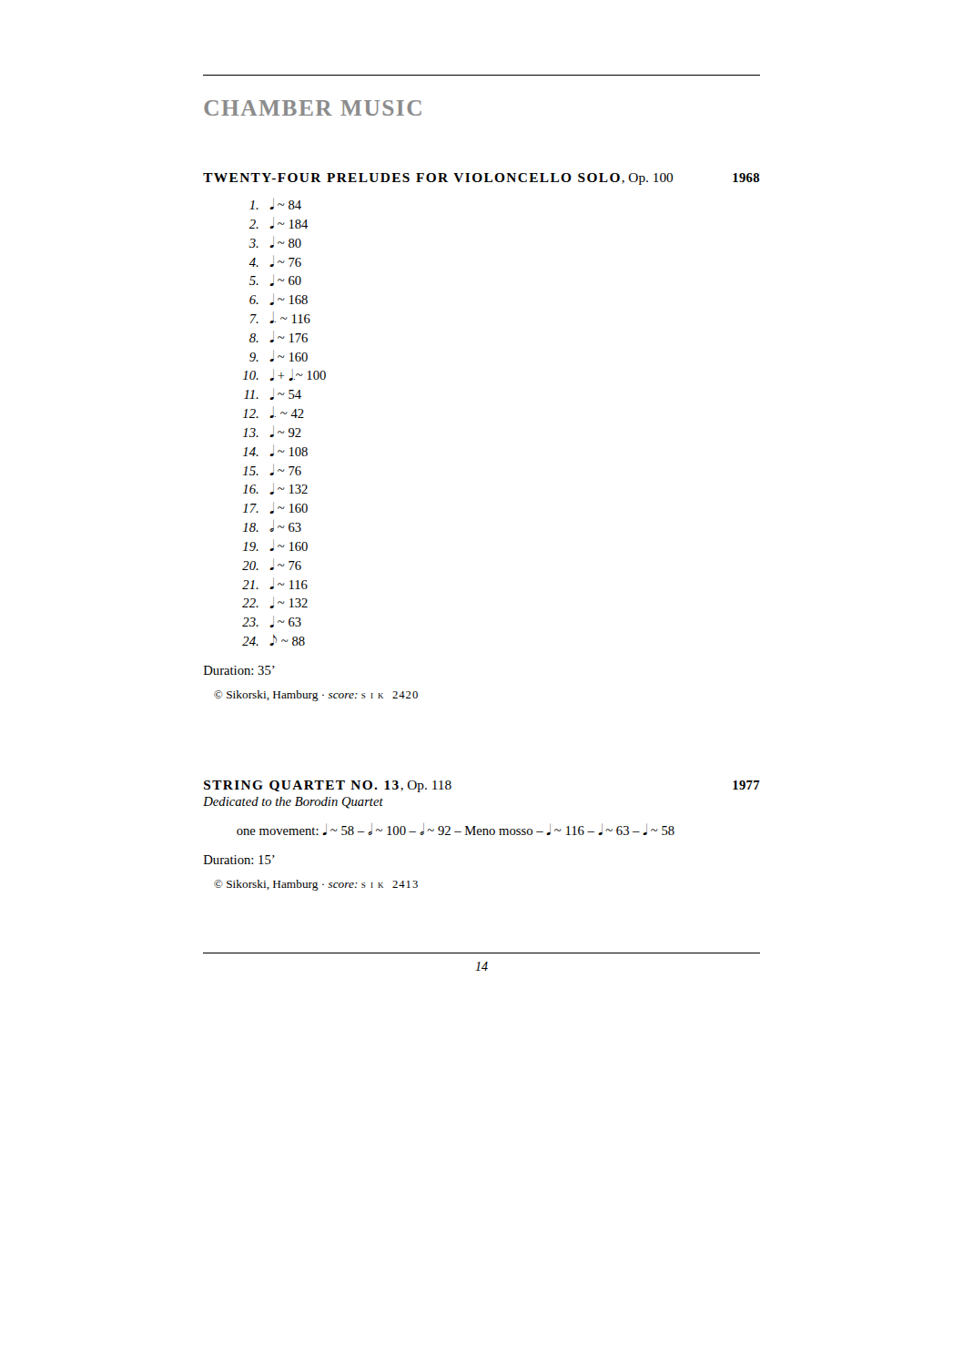Chamber Music
Twenty-four Preludes for Violoncello solo, Op. 100
1968
1.𝅘𝅥 ~ 84
2.𝅘𝅥 ~ 184
3.𝅘𝅥 ~ 80
4.𝅘𝅥 ~ 76
5.𝅘𝅥 ~ 60
6.𝅘𝅥 ~ 168
7.𝅘𝅥𝅭 ~ 116
8.𝅘𝅥 ~ 176
9.𝅘𝅥 ~ 160
10.𝅘𝅥 + 𝅘𝅥𝅭~ 100
11.𝅘𝅥 ~ 54
12.𝅘𝅥𝅭 ~ 42
13.𝅘𝅥 ~ 92
14.𝅘𝅥 ~ 108
15.𝅘𝅥 ~ 76
16.𝅘𝅥 ~ 132
17.𝅘𝅥 ~ 160
18.𝅗𝅥 ~ 63
19.𝅘𝅥 ~ 160
20.𝅘𝅥 ~ 76
21.𝅘𝅥 ~ 116
22.𝅘𝅥 ~ 132
23.𝅘𝅥 ~ 63
24.𝅘𝅥𝅮 ~ 88
Duration: 35’
© Sikorski, Hamburg · score: s i k 2420
String Quartet No. 13, Op. 118
1977
Dedicated to the Borodin Quartet
one movement: 𝅘𝅥 ~ 58 – 𝅗𝅥 ~ 100 – 𝅗𝅥 ~ 92 – Meno mosso – 𝅘𝅥 ~ 116 – 𝅘𝅥 ~ 63 – 𝅘𝅥 ~ 58
Duration: 15’
© Sikorski, Hamburg · score: s i k 2413
14